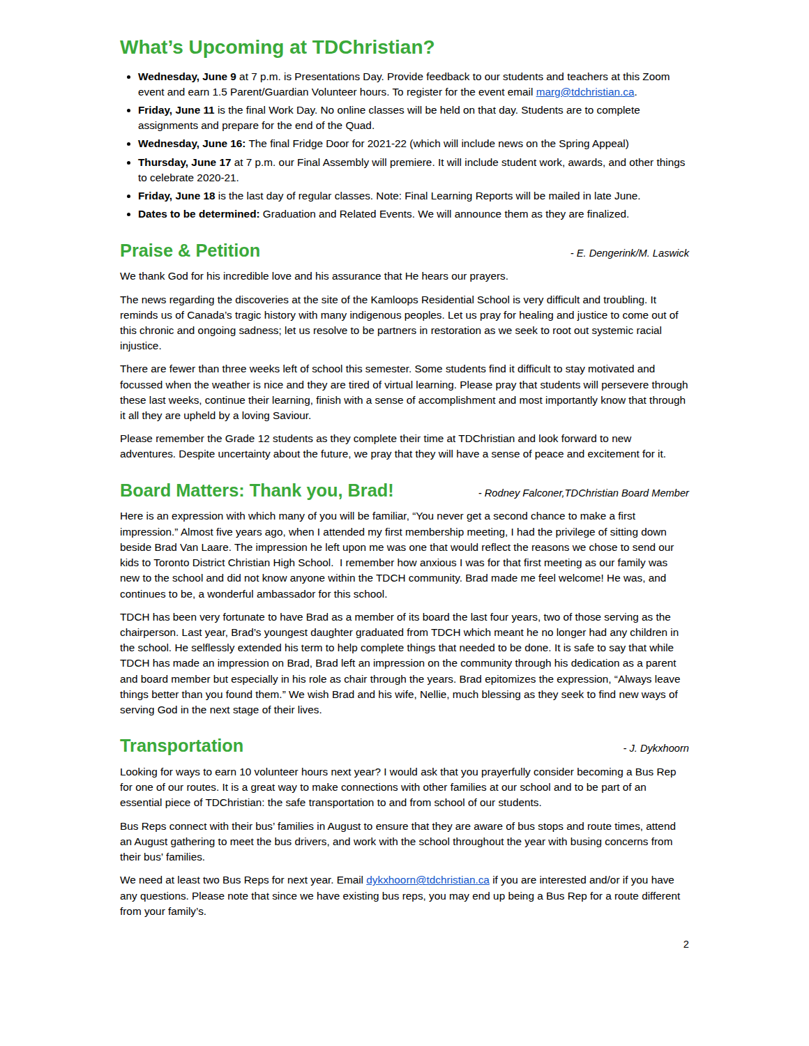What’s Upcoming at TDChristian?
Wednesday, June 9 at 7 p.m. is Presentations Day. Provide feedback to our students and teachers at this Zoom event and earn 1.5 Parent/Guardian Volunteer hours. To register for the event email marg@tdchristian.ca.
Friday, June 11 is the final Work Day. No online classes will be held on that day. Students are to complete assignments and prepare for the end of the Quad.
Wednesday, June 16: The final Fridge Door for 2021-22 (which will include news on the Spring Appeal)
Thursday, June 17 at 7 p.m. our Final Assembly will premiere. It will include student work, awards, and other things to celebrate 2020-21.
Friday, June 18 is the last day of regular classes. Note: Final Learning Reports will be mailed in late June.
Dates to be determined: Graduation and Related Events. We will announce them as they are finalized.
Praise & Petition
- E. Dengerink/M. Laswick
We thank God for his incredible love and his assurance that He hears our prayers.
The news regarding the discoveries at the site of the Kamloops Residential School is very difficult and troubling. It reminds us of Canada’s tragic history with many indigenous peoples. Let us pray for healing and justice to come out of this chronic and ongoing sadness; let us resolve to be partners in restoration as we seek to root out systemic racial injustice.
There are fewer than three weeks left of school this semester. Some students find it difficult to stay motivated and focussed when the weather is nice and they are tired of virtual learning. Please pray that students will persevere through these last weeks, continue their learning, finish with a sense of accomplishment and most importantly know that through it all they are upheld by a loving Saviour.
Please remember the Grade 12 students as they complete their time at TDChristian and look forward to new adventures. Despite uncertainty about the future, we pray that they will have a sense of peace and excitement for it.
Board Matters: Thank you, Brad!
- Rodney Falconer,TDChristian Board Member
Here is an expression with which many of you will be familiar, “You never get a second chance to make a first impression.” Almost five years ago, when I attended my first membership meeting, I had the privilege of sitting down beside Brad Van Laare. The impression he left upon me was one that would reflect the reasons we chose to send our kids to Toronto District Christian High School. I remember how anxious I was for that first meeting as our family was new to the school and did not know anyone within the TDCH community. Brad made me feel welcome! He was, and continues to be, a wonderful ambassador for this school.
TDCH has been very fortunate to have Brad as a member of its board the last four years, two of those serving as the chairperson. Last year, Brad’s youngest daughter graduated from TDCH which meant he no longer had any children in the school. He selflessly extended his term to help complete things that needed to be done. It is safe to say that while TDCH has made an impression on Brad, Brad left an impression on the community through his dedication as a parent and board member but especially in his role as chair through the years. Brad epitomizes the expression, “Always leave things better than you found them.” We wish Brad and his wife, Nellie, much blessing as they seek to find new ways of serving God in the next stage of their lives.
Transportation
- J. Dykxhoorn
Looking for ways to earn 10 volunteer hours next year? I would ask that you prayerfully consider becoming a Bus Rep for one of our routes. It is a great way to make connections with other families at our school and to be part of an essential piece of TDChristian: the safe transportation to and from school of our students.
Bus Reps connect with their bus’ families in August to ensure that they are aware of bus stops and route times, attend an August gathering to meet the bus drivers, and work with the school throughout the year with busing concerns from their bus’ families.
We need at least two Bus Reps for next year. Email dykxhoorn@tdchristian.ca if you are interested and/or if you have any questions. Please note that since we have existing bus reps, you may end up being a Bus Rep for a route different from your family’s.
2